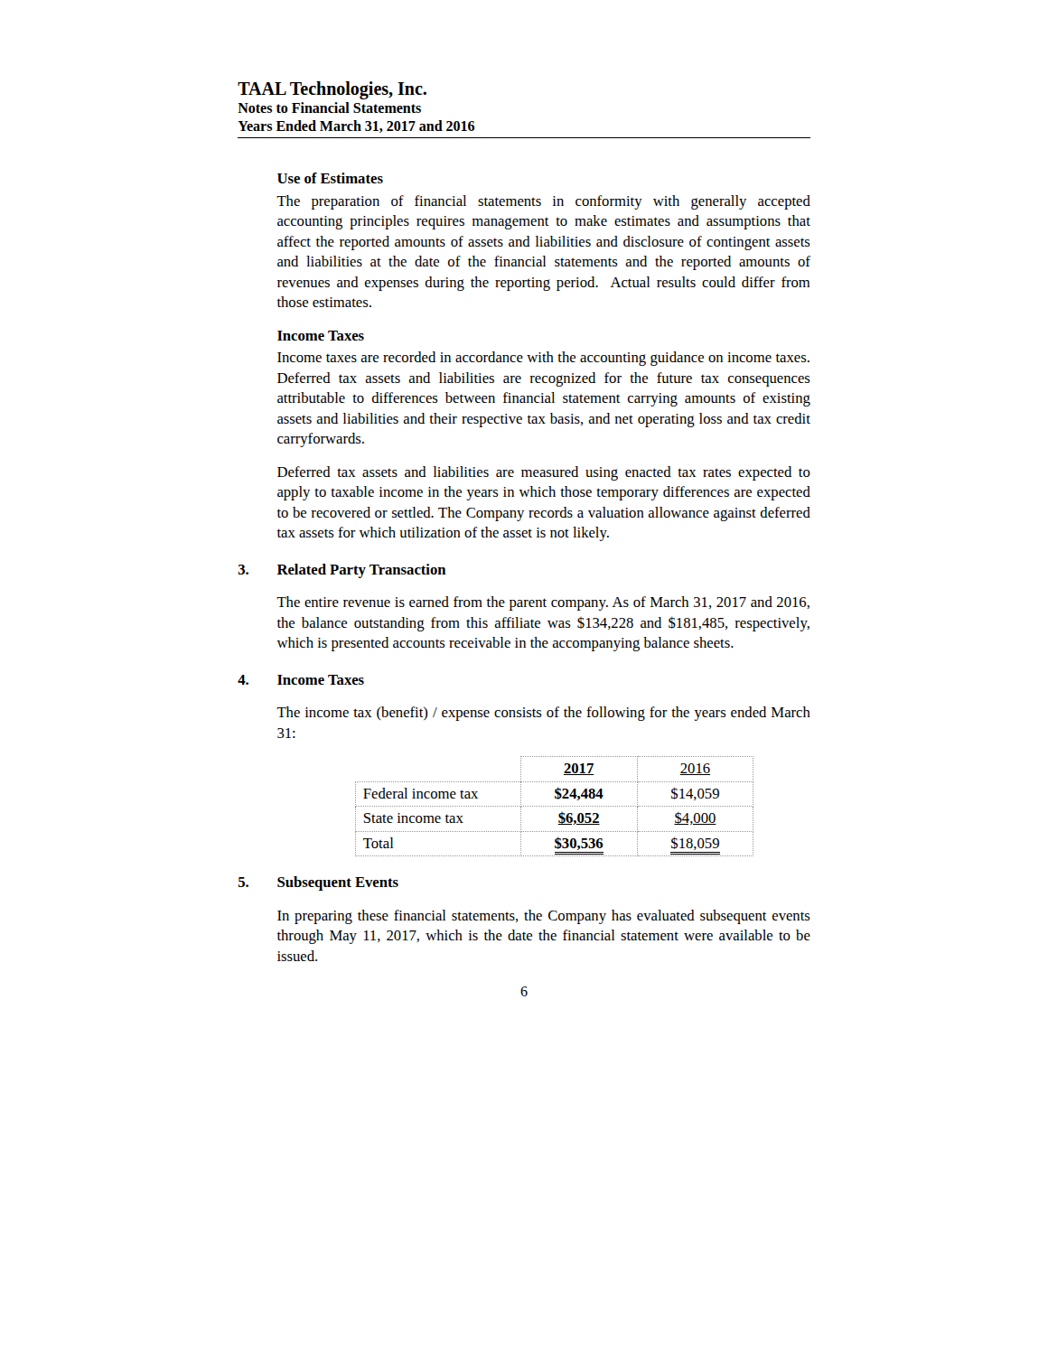TAAL Technologies, Inc.
Notes to Financial Statements
Years Ended March 31, 2017 and 2016
Use of Estimates
The preparation of financial statements in conformity with generally accepted accounting principles requires management to make estimates and assumptions that affect the reported amounts of assets and liabilities and disclosure of contingent assets and liabilities at the date of the financial statements and the reported amounts of revenues and expenses during the reporting period. Actual results could differ from those estimates.
Income Taxes
Income taxes are recorded in accordance with the accounting guidance on income taxes. Deferred tax assets and liabilities are recognized for the future tax consequences attributable to differences between financial statement carrying amounts of existing assets and liabilities and their respective tax basis, and net operating loss and tax credit carryforwards.
Deferred tax assets and liabilities are measured using enacted tax rates expected to apply to taxable income in the years in which those temporary differences are expected to be recovered or settled. The Company records a valuation allowance against deferred tax assets for which utilization of the asset is not likely.
3.
Related Party Transaction
The entire revenue is earned from the parent company. As of March 31, 2017 and 2016, the balance outstanding from this affiliate was $134,228 and $181,485, respectively, which is presented accounts receivable in the accompanying balance sheets.
4.
Income Taxes
The income tax (benefit) / expense consists of the following for the years ended March 31:
| | 2017 | 2016 |
| Federal income tax | $24,484 | $14,059 |
| State income tax | $6,052 | $4,000 |
| Total | $30,536 | $18,059 |
5.
Subsequent Events
In preparing these financial statements, the Company has evaluated subsequent events through May 11, 2017, which is the date the financial statement were available to be issued.
6